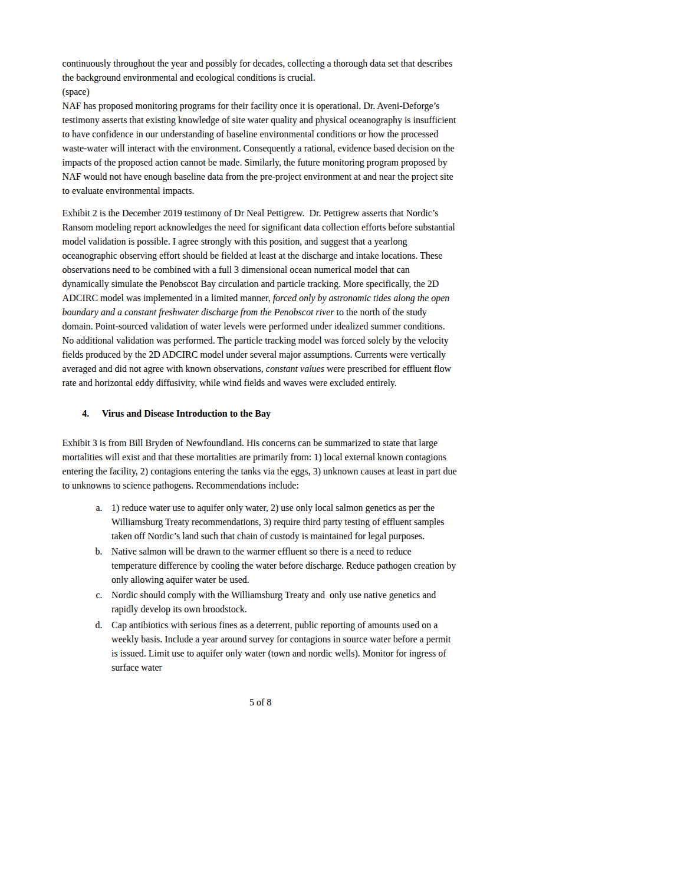continuously throughout the year and possibly for decades, collecting a thorough data set that describes the background environmental and ecological conditions is crucial.
(space)
NAF has proposed monitoring programs for their facility once it is operational. Dr. Aveni-Deforge’s testimony asserts that existing knowledge of site water quality and physical oceanography is insufficient to have confidence in our understanding of baseline environmental conditions or how the processed waste-water will interact with the environment. Consequently a rational, evidence based decision on the impacts of the proposed action cannot be made. Similarly, the future monitoring program proposed by NAF would not have enough baseline data from the pre-project environment at and near the project site to evaluate environmental impacts.
Exhibit 2 is the December 2019 testimony of Dr Neal Pettigrew. Dr. Pettigrew asserts that Nordic’s Ransom modeling report acknowledges the need for significant data collection efforts before substantial model validation is possible. I agree strongly with this position, and suggest that a yearlong oceanographic observing effort should be fielded at least at the discharge and intake locations. These observations need to be combined with a full 3 dimensional ocean numerical model that can dynamically simulate the Penobscot Bay circulation and particle tracking. More specifically, the 2D ADCIRC model was implemented in a limited manner, forced only by astronomic tides along the open boundary and a constant freshwater discharge from the Penobscot river to the north of the study domain. Point-sourced validation of water levels were performed under idealized summer conditions. No additional validation was performed. The particle tracking model was forced solely by the velocity fields produced by the 2D ADCIRC model under several major assumptions. Currents were vertically averaged and did not agree with known observations, constant values were prescribed for effluent flow rate and horizontal eddy diffusivity, while wind fields and waves were excluded entirely.
4. Virus and Disease Introduction to the Bay
Exhibit 3 is from Bill Bryden of Newfoundland. His concerns can be summarized to state that large mortalities will exist and that these mortalities are primarily from: 1) local external known contagions entering the facility, 2) contagions entering the tanks via the eggs, 3) unknown causes at least in part due to unknowns to science pathogens. Recommendations include:
1) reduce water use to aquifer only water, 2) use only local salmon genetics as per the Williamsburg Treaty recommendations, 3) require third party testing of effluent samples taken off Nordic’s land such that chain of custody is maintained for legal purposes.
Native salmon will be drawn to the warmer effluent so there is a need to reduce temperature difference by cooling the water before discharge. Reduce pathogen creation by only allowing aquifer water be used.
Nordic should comply with the Williamsburg Treaty and only use native genetics and rapidly develop its own broodstock.
Cap antibiotics with serious fines as a deterrent, public reporting of amounts used on a weekly basis. Include a year around survey for contagions in source water before a permit is issued. Limit use to aquifer only water (town and nordic wells). Monitor for ingress of surface water
5 of 8